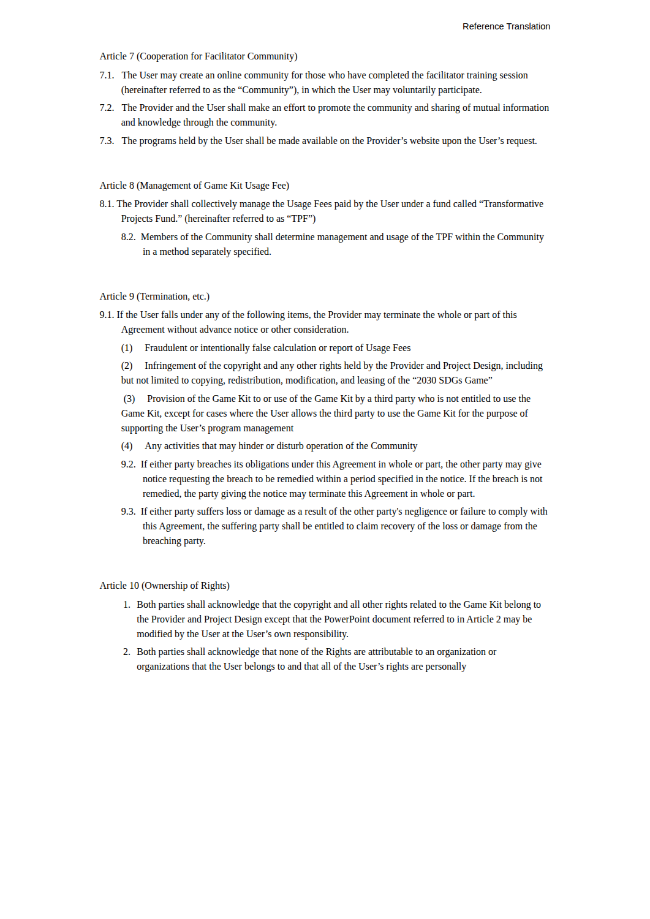Reference Translation
Article 7 (Cooperation for Facilitator Community)
7.1. The User may create an online community for those who have completed the facilitator training session (hereinafter referred to as the “Community”), in which the User may voluntarily participate.
7.2. The Provider and the User shall make an effort to promote the community and sharing of mutual information and knowledge through the community.
7.3. The programs held by the User shall be made available on the Provider’s website upon the User’s request.
Article 8 (Management of Game Kit Usage Fee)
8.1. The Provider shall collectively manage the Usage Fees paid by the User under a fund called “Transformative Projects Fund.” (hereinafter referred to as “TPF”)
8.2. Members of the Community shall determine management and usage of the TPF within the Community in a method separately specified.
Article 9 (Termination, etc.)
9.1. If the User falls under any of the following items, the Provider may terminate the whole or part of this Agreement without advance notice or other consideration.
(1) Fraudulent or intentionally false calculation or report of Usage Fees
(2) Infringement of the copyright and any other rights held by the Provider and Project Design, including but not limited to copying, redistribution, modification, and leasing of the “2030 SDGs Game”
(3) Provision of the Game Kit to or use of the Game Kit by a third party who is not entitled to use the Game Kit, except for cases where the User allows the third party to use the Game Kit for the purpose of supporting the User’s program management
(4) Any activities that may hinder or disturb operation of the Community
9.2. If either party breaches its obligations under this Agreement in whole or part, the other party may give notice requesting the breach to be remedied within a period specified in the notice. If the breach is not remedied, the party giving the notice may terminate this Agreement in whole or part.
9.3. If either party suffers loss or damage as a result of the other party's negligence or failure to comply with this Agreement, the suffering party shall be entitled to claim recovery of the loss or damage from the breaching party.
Article 10 (Ownership of Rights)
Both parties shall acknowledge that the copyright and all other rights related to the Game Kit belong to the Provider and Project Design except that the PowerPoint document referred to in Article 2 may be modified by the User at the User’s own responsibility.
Both parties shall acknowledge that none of the Rights are attributable to an organization or organizations that the User belongs to and that all of the User’s rights are personally